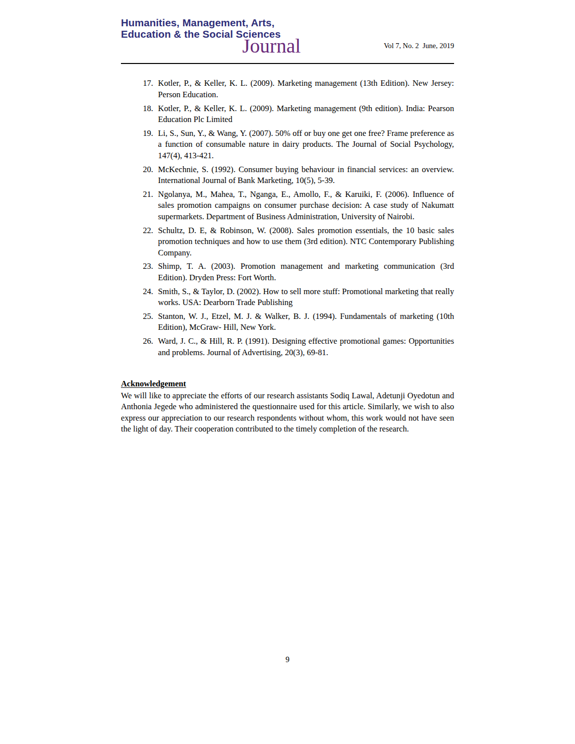Humanities, Management, Arts, Education & the Social Sciences
Journal
Vol 7, No. 2 June, 2019
Kotler, P., & Keller, K. L. (2009). Marketing management (13th Edition). New Jersey: Person Education.
Kotler, P., & Keller, K. L. (2009). Marketing management (9th edition). India: Pearson Education Plc Limited
Li, S., Sun, Y., & Wang, Y. (2007). 50% off or buy one get one free? Frame preference as a function of consumable nature in dairy products. The Journal of Social Psychology, 147(4), 413-421.
McKechnie, S. (1992). Consumer buying behaviour in financial services: an overview. International Journal of Bank Marketing, 10(5), 5-39.
Ngolanya, M., Mahea, T., Nganga, E., Amollo, F., & Karuiki, F. (2006). Influence of sales promotion campaigns on consumer purchase decision: A case study of Nakumatt supermarkets. Department of Business Administration, University of Nairobi.
Schultz, D. E, & Robinson, W. (2008). Sales promotion essentials, the 10 basic sales promotion techniques and how to use them (3rd edition). NTC Contemporary Publishing Company.
Shimp, T. A. (2003). Promotion management and marketing communication (3rd Edition). Dryden Press: Fort Worth.
Smith, S., & Taylor, D. (2002). How to sell more stuff: Promotional marketing that really works. USA: Dearborn Trade Publishing
Stanton, W. J., Etzel, M. J. & Walker, B. J. (1994). Fundamentals of marketing (10th Edition), McGraw- Hill, New York.
Ward, J. C., & Hill, R. P. (1991). Designing effective promotional games: Opportunities and problems. Journal of Advertising, 20(3), 69-81.
Acknowledgement
We will like to appreciate the efforts of our research assistants Sodiq Lawal, Adetunji Oyedotun and Anthonia Jegede who administered the questionnaire used for this article. Similarly, we wish to also express our appreciation to our research respondents without whom, this work would not have seen the light of day. Their cooperation contributed to the timely completion of the research.
9